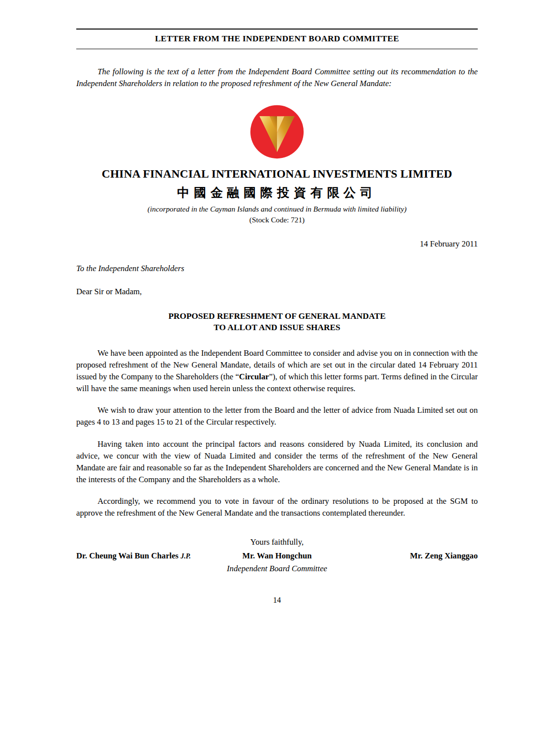LETTER FROM THE INDEPENDENT BOARD COMMITTEE
The following is the text of a letter from the Independent Board Committee setting out its recommendation to the Independent Shareholders in relation to the proposed refreshment of the New General Mandate:
CHINA FINANCIAL INTERNATIONAL INVESTMENTS LIMITED
中國金融國際投資有限公司
(incorporated in the Cayman Islands and continued in Bermuda with limited liability)
(Stock Code: 721)
14 February 2011
To the Independent Shareholders
Dear Sir or Madam,
PROPOSED REFRESHMENT OF GENERAL MANDATE
TO ALLOT AND ISSUE SHARES
We have been appointed as the Independent Board Committee to consider and advise you on in connection with the proposed refreshment of the New General Mandate, details of which are set out in the circular dated 14 February 2011 issued by the Company to the Shareholders (the “Circular”), of which this letter forms part. Terms defined in the Circular will have the same meanings when used herein unless the context otherwise requires.
We wish to draw your attention to the letter from the Board and the letter of advice from Nuada Limited set out on pages 4 to 13 and pages 15 to 21 of the Circular respectively.
Having taken into account the principal factors and reasons considered by Nuada Limited, its conclusion and advice, we concur with the view of Nuada Limited and consider the terms of the refreshment of the New General Mandate are fair and reasonable so far as the Independent Shareholders are concerned and the New General Mandate is in the interests of the Company and the Shareholders as a whole.
Accordingly, we recommend you to vote in favour of the ordinary resolutions to be proposed at the SGM to approve the refreshment of the New General Mandate and the transactions contemplated thereunder.
Yours faithfully,
Dr. Cheung Wai Bun Charles J.P. Mr. Wan Hongchun Mr. Zeng Xianggao
Independent Board Committee
14